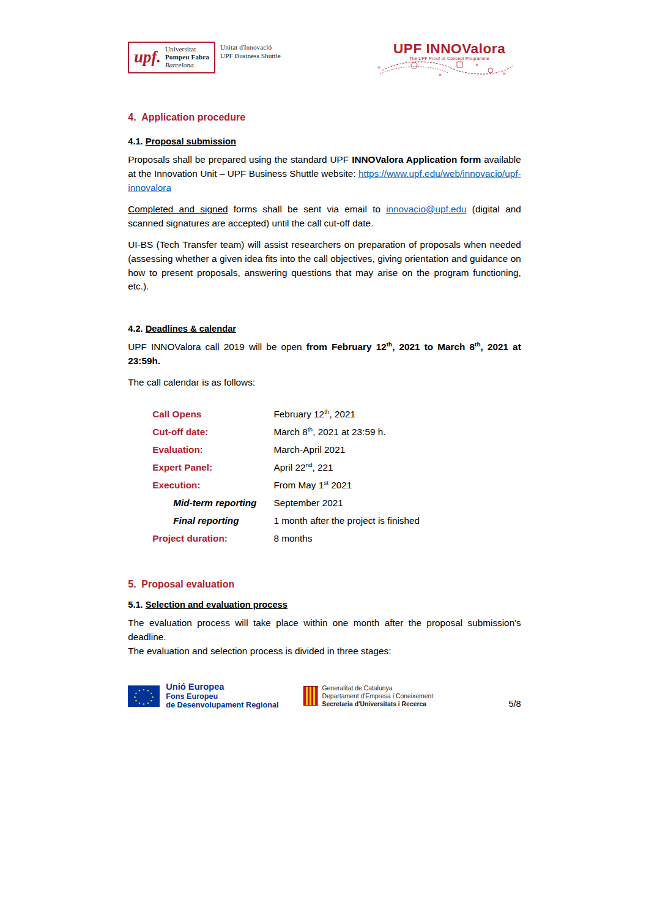upf.
Universitat
Pompeu Fabra
Barcelona
Unitat d'Innovació
UPF Business Shuttle
UPF INNOValora
The UPF Proof-of-Concept Programme
» » » »
4. Application procedure
4.1. Proposal submission
Proposals shall be prepared using the standard UPF INNOValora Application form available at the Innovation Unit – UPF Business Shuttle website: https://www.upf.edu/web/innovacio/upf-innovalora
Completed and signed forms shall be sent via email to innovacio@upf.edu (digital and scanned signatures are accepted) until the call cut-off date.
UI-BS (Tech Transfer team) will assist researchers on preparation of proposals when needed (assessing whether a given idea fits into the call objectives, giving orientation and guidance on how to present proposals, answering questions that may arise on the program functioning, etc.).
4.2. Deadlines & calendar
UPF INNOValora call 2019 will be open from February 12th, 2021 to March 8th, 2021 at 23:59h.
The call calendar is as follows:
| Call Opens | February 12 th , 2021 |
| Cut-off date: | March 8 th , 2021 at 23:59 h. |
| Evaluation: | March-April 2021 |
| Expert Panel: | April 22 nd , 221 |
| Execution: | From May 1 st 2021 |
| Mid-term reporting | September 2021 |
| Final reporting | 1 month after the project is finished |
| Project duration: | 8 months |
5. Proposal evaluation
5.1. Selection and evaluation process
The evaluation process will take place within one month after the proposal submission's deadline.
The evaluation and selection process is divided in three stages:
Unió Europea
Fons Europeu
de Desenvolupament Regional
Generalitat de Catalunya
Departament d'Empresa i Coneixement
Secretaria d'Universitats i Recerca
5/8